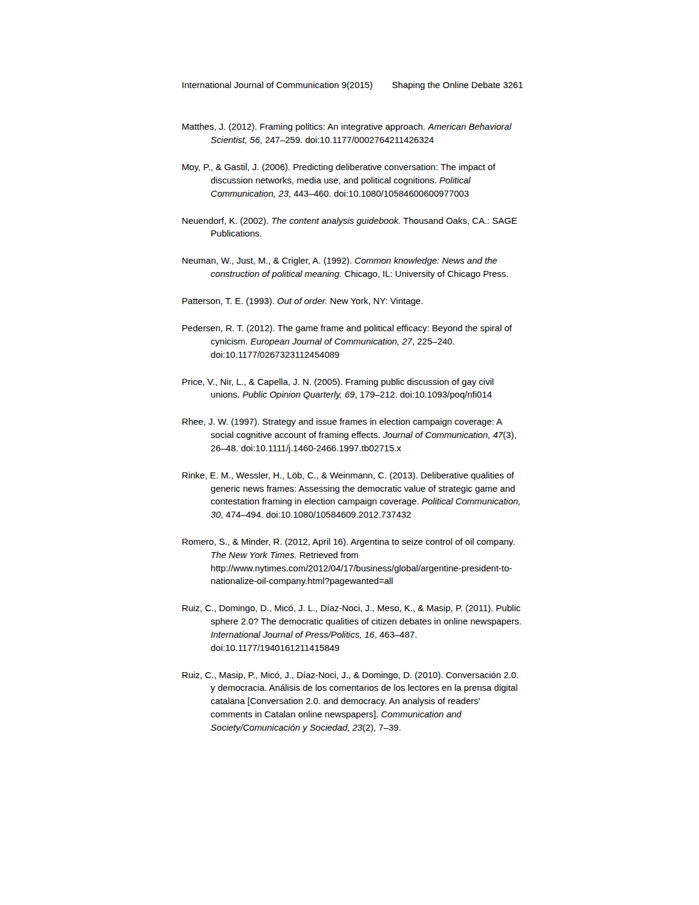International Journal of Communication 9(2015) Shaping the Online Debate 3261
Matthes, J. (2012). Framing politics: An integrative approach. American Behavioral Scientist, 56, 247–259. doi:10.1177/0002764211426324
Moy, P., & Gastil, J. (2006). Predicting deliberative conversation: The impact of discussion networks, media use, and political cognitions. Political Communication, 23, 443–460. doi:10.1080/10584600600977003
Neuendorf, K. (2002). The content analysis guidebook. Thousand Oaks, CA.: SAGE Publications.
Neuman, W., Just, M., & Crigler, A. (1992). Common knowledge: News and the construction of political meaning. Chicago, IL: University of Chicago Press.
Patterson, T. E. (1993). Out of order. New York, NY: Vintage.
Pedersen, R. T. (2012). The game frame and political efficacy: Beyond the spiral of cynicism. European Journal of Communication, 27, 225–240. doi:10.1177/0267323112454089
Price, V., Nir, L., & Capella, J. N. (2005). Framing public discussion of gay civil unions. Public Opinion Quarterly, 69, 179–212. doi:10.1093/poq/nfi014
Rhee, J. W. (1997). Strategy and issue frames in election campaign coverage: A social cognitive account of framing effects. Journal of Communication, 47(3), 26–48. doi:10.1111/j.1460-2466.1997.tb02715.x
Rinke, E. M., Wessler, H., Löb, C., & Weinmann, C. (2013). Deliberative qualities of generic news frames: Assessing the democratic value of strategic game and contestation framing in election campaign coverage. Political Communication, 30, 474–494. doi:10.1080/10584609.2012.737432
Romero, S., & Minder, R. (2012, April 16). Argentina to seize control of oil company. The New York Times. Retrieved from http://www.nytimes.com/2012/04/17/business/global/argentine-president-to-nationalize-oil-company.html?pagewanted=all
Ruiz, C., Domingo, D., Micó, J. L., Díaz-Noci, J., Meso, K., & Masip, P. (2011). Public sphere 2.0? The democratic qualities of citizen debates in online newspapers. International Journal of Press/Politics, 16, 463–487. doi:10.1177/1940161211415849
Ruiz, C., Masip, P., Micó, J., Díaz-Noci, J., & Domingo, D. (2010). Conversación 2.0. y democracia. Análisis de los comentarios de los lectores en la prensa digital catalana [Conversation 2.0. and democracy. An analysis of readers’ comments in Catalan online newspapers]. Communication and Society/Comunicación y Sociedad, 23(2), 7–39.